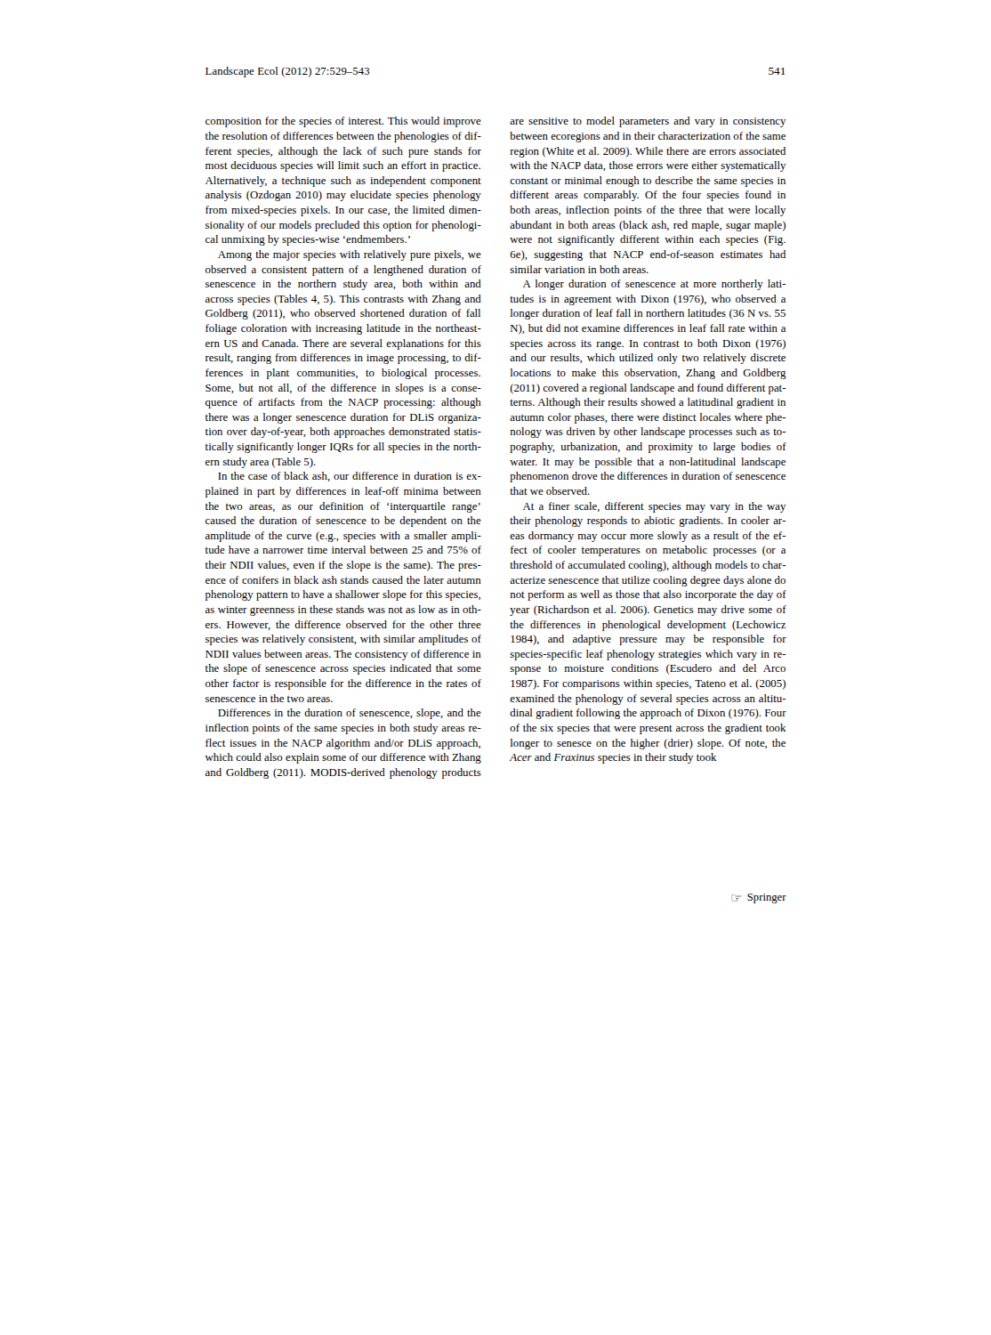Landscape Ecol (2012) 27:529–543 541
composition for the species of interest. This would improve the resolution of differences between the phenologies of different species, although the lack of such pure stands for most deciduous species will limit such an effort in practice. Alternatively, a technique such as independent component analysis (Ozdogan 2010) may elucidate species phenology from mixed-species pixels. In our case, the limited dimensionality of our models precluded this option for phenological unmixing by species-wise ‘endmembers.’
Among the major species with relatively pure pixels, we observed a consistent pattern of a lengthened duration of senescence in the northern study area, both within and across species (Tables 4, 5). This contrasts with Zhang and Goldberg (2011), who observed shortened duration of fall foliage coloration with increasing latitude in the northeastern US and Canada. There are several explanations for this result, ranging from differences in image processing, to differences in plant communities, to biological processes. Some, but not all, of the difference in slopes is a consequence of artifacts from the NACP processing: although there was a longer senescence duration for DLiS organization over day-of-year, both approaches demonstrated statistically significantly longer IQRs for all species in the northern study area (Table 5).
In the case of black ash, our difference in duration is explained in part by differences in leaf-off minima between the two areas, as our definition of ‘interquartile range’ caused the duration of senescence to be dependent on the amplitude of the curve (e.g., species with a smaller amplitude have a narrower time interval between 25 and 75% of their NDII values, even if the slope is the same). The presence of conifers in black ash stands caused the later autumn phenology pattern to have a shallower slope for this species, as winter greenness in these stands was not as low as in others. However, the difference observed for the other three species was relatively consistent, with similar amplitudes of NDII values between areas. The consistency of difference in the slope of senescence across species indicated that some other factor is responsible for the difference in the rates of senescence in the two areas.
Differences in the duration of senescence, slope, and the inflection points of the same species in both study areas reflect issues in the NACP algorithm and/or DLiS approach, which could also explain some of our difference with Zhang and Goldberg (2011). MODIS-derived phenology products are sensitive to model parameters and vary in consistency between ecoregions and in their characterization of the same region (White et al. 2009). While there are errors associated with the NACP data, those errors were either systematically constant or minimal enough to describe the same species in different areas comparably. Of the four species found in both areas, inflection points of the three that were locally abundant in both areas (black ash, red maple, sugar maple) were not significantly different within each species (Fig. 6e), suggesting that NACP end-of-season estimates had similar variation in both areas.
A longer duration of senescence at more northerly latitudes is in agreement with Dixon (1976), who observed a longer duration of leaf fall in northern latitudes (36 N vs. 55 N), but did not examine differences in leaf fall rate within a species across its range. In contrast to both Dixon (1976) and our results, which utilized only two relatively discrete locations to make this observation, Zhang and Goldberg (2011) covered a regional landscape and found different patterns. Although their results showed a latitudinal gradient in autumn color phases, there were distinct locales where phenology was driven by other landscape processes such as topography, urbanization, and proximity to large bodies of water. It may be possible that a non-latitudinal landscape phenomenon drove the differences in duration of senescence that we observed.
At a finer scale, different species may vary in the way their phenology responds to abiotic gradients. In cooler areas dormancy may occur more slowly as a result of the effect of cooler temperatures on metabolic processes (or a threshold of accumulated cooling), although models to characterize senescence that utilize cooling degree days alone do not perform as well as those that also incorporate the day of year (Richardson et al. 2006). Genetics may drive some of the differences in phenological development (Lechowicz 1984), and adaptive pressure may be responsible for species-specific leaf phenology strategies which vary in response to moisture conditions (Escudero and del Arco 1987). For comparisons within species, Tateno et al. (2005) examined the phenology of several species across an altitudinal gradient following the approach of Dixon (1976). Four of the six species that were present across the gradient took longer to senesce on the higher (drier) slope. Of note, the Acer and Fraxinus species in their study took
☞ Springer